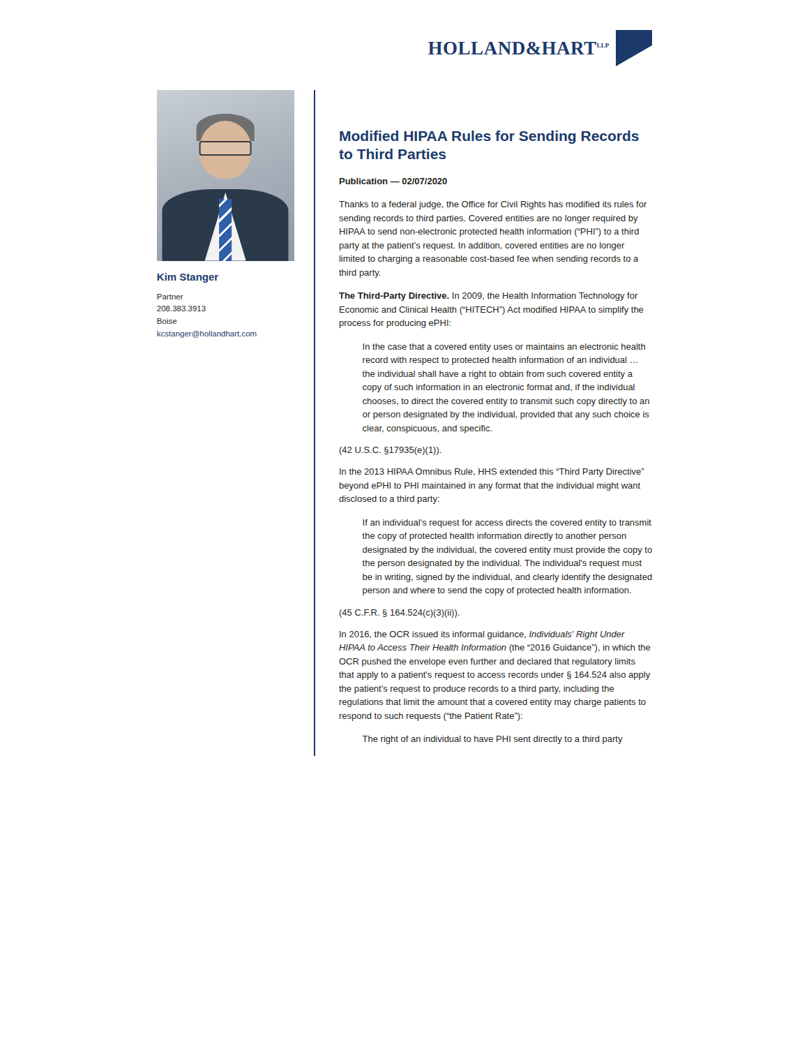HOLLAND&HARTLLP
Kim Stanger
Partner
208.383.3913
Boise
kcstanger@hollandhart.com
Modified HIPAA Rules for Sending Records to Third Parties
Publication — 02/07/2020
Thanks to a federal judge, the Office for Civil Rights has modified its rules for sending records to third parties. Covered entities are no longer required by HIPAA to send non-electronic protected health information (“PHI”) to a third party at the patient's request. In addition, covered entities are no longer limited to charging a reasonable cost-based fee when sending records to a third party.
The Third-Party Directive. In 2009, the Health Information Technology for Economic and Clinical Health (“HITECH”) Act modified HIPAA to simplify the process for producing ePHI:
In the case that a covered entity uses or maintains an electronic health record with respect to protected health information of an individual … the individual shall have a right to obtain from such covered entity a copy of such information in an electronic format and, if the individual chooses, to direct the covered entity to transmit such copy directly to an or person designated by the individual, provided that any such choice is clear, conspicuous, and specific.
(42 U.S.C. §17935(e)(1)).
In the 2013 HIPAA Omnibus Rule, HHS extended this “Third Party Directive” beyond ePHI to PHI maintained in any format that the individual might want disclosed to a third party:
If an individual's request for access directs the covered entity to transmit the copy of protected health information directly to another person designated by the individual, the covered entity must provide the copy to the person designated by the individual. The individual's request must be in writing, signed by the individual, and clearly identify the designated person and where to send the copy of protected health information.
(45 C.F.R. § 164.524(c)(3)(ii)).
In 2016, the OCR issued its informal guidance, Individuals' Right Under HIPAA to Access Their Health Information (the “2016 Guidance”), in which the OCR pushed the envelope even further and declared that regulatory limits that apply to a patient's request to access records under § 164.524 also apply the patient's request to produce records to a third party, including the regulations that limit the amount that a covered entity may charge patients to respond to such requests (“the Patient Rate”):
The right of an individual to have PHI sent directly to a third party